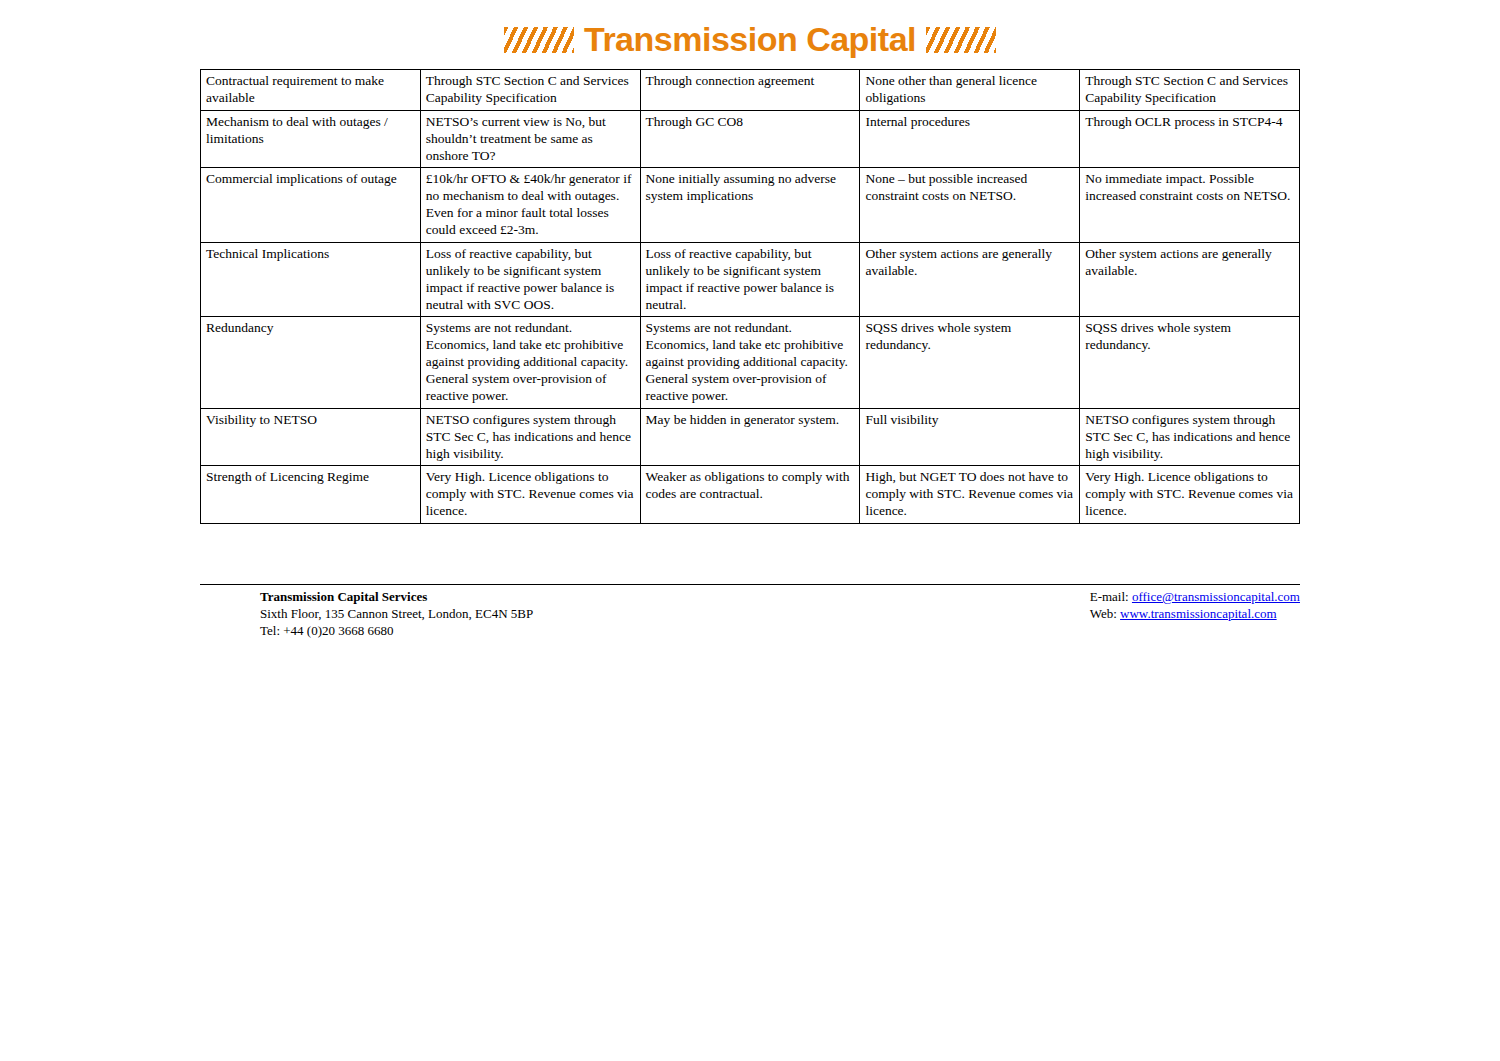Transmission Capital
| Contractual requirement to make available | Through STC Section C and Services Capability Specification | Through connection agreement | None other than general licence obligations | Through STC Section C and Services Capability Specification |
| Mechanism to deal with outages / limitations | NETSO’s current view is No, but shouldn’t treatment be same as onshore TO? | Through GC CO8 | Internal procedures | Through OCLR process in STCP4-4 |
| Commercial implications of outage | £10k/hr OFTO & £40k/hr generator if no mechanism to deal with outages. Even for a minor fault total losses could exceed £2-3m. | None initially assuming no adverse system implications | None – but possible increased constraint costs on NETSO. | No immediate impact. Possible increased constraint costs on NETSO. |
| Technical Implications | Loss of reactive capability, but unlikely to be significant system impact if reactive power balance is neutral with SVC OOS. | Loss of reactive capability, but unlikely to be significant system impact if reactive power balance is neutral. | Other system actions are generally available. | Other system actions are generally available. |
| Redundancy | Systems are not redundant. Economics, land take etc prohibitive against providing additional capacity. General system over-provision of reactive power. | Systems are not redundant. Economics, land take etc prohibitive against providing additional capacity. General system over-provision of reactive power. | SQSS drives whole system redundancy. | SQSS drives whole system redundancy. |
| Visibility to NETSO | NETSO configures system through STC Sec C, has indications and hence high visibility. | May be hidden in generator system. | Full visibility | NETSO configures system through STC Sec C, has indications and hence high visibility. |
| Strength of Licencing Regime | Very High. Licence obligations to comply with STC. Revenue comes via licence. | Weaker as obligations to comply with codes are contractual. | High, but NGET TO does not have to comply with STC. Revenue comes via licence. | Very High. Licence obligations to comply with STC. Revenue comes via licence. |
Transmission Capital Services
Sixth Floor, 135 Cannon Street, London, EC4N 5BP
Tel: +44 (0)20 3668 6680
E-mail: office@transmissioncapital.com
Web: www.transmissioncapital.com